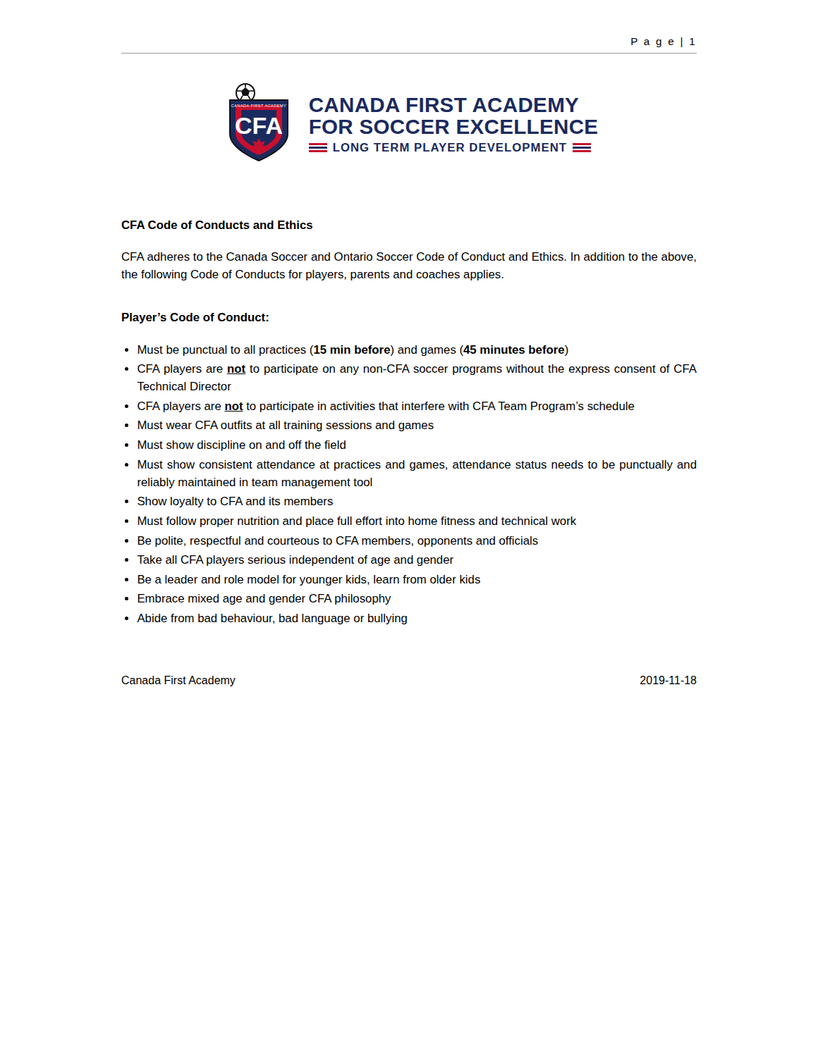P a g e | 1
CFA crest CFA CANADA FIRST ACADEMY
CANADA FIRST ACADEMY
FOR SOCCER EXCELLENCE
LONG TERM PLAYER DEVELOPMENT
CFA Code of Conducts and Ethics
CFA adheres to the Canada Soccer and Ontario Soccer Code of Conduct and Ethics. In addition to the above, the following Code of Conducts for players, parents and coaches applies.
Player’s Code of Conduct:
Must be punctual to all practices (15 min before) and games (45 minutes before)
CFA players are not to participate on any non-CFA soccer programs without the express consent of CFA Technical Director
CFA players are not to participate in activities that interfere with CFA Team Program’s schedule
Must wear CFA outfits at all training sessions and games
Must show discipline on and off the field
Must show consistent attendance at practices and games, attendance status needs to be punctually and reliably maintained in team management tool
Show loyalty to CFA and its members
Must follow proper nutrition and place full effort into home fitness and technical work
Be polite, respectful and courteous to CFA members, opponents and officials
Take all CFA players serious independent of age and gender
Be a leader and role model for younger kids, learn from older kids
Embrace mixed age and gender CFA philosophy
Abide from bad behaviour, bad language or bullying
Canada First Academy 2019-11-18